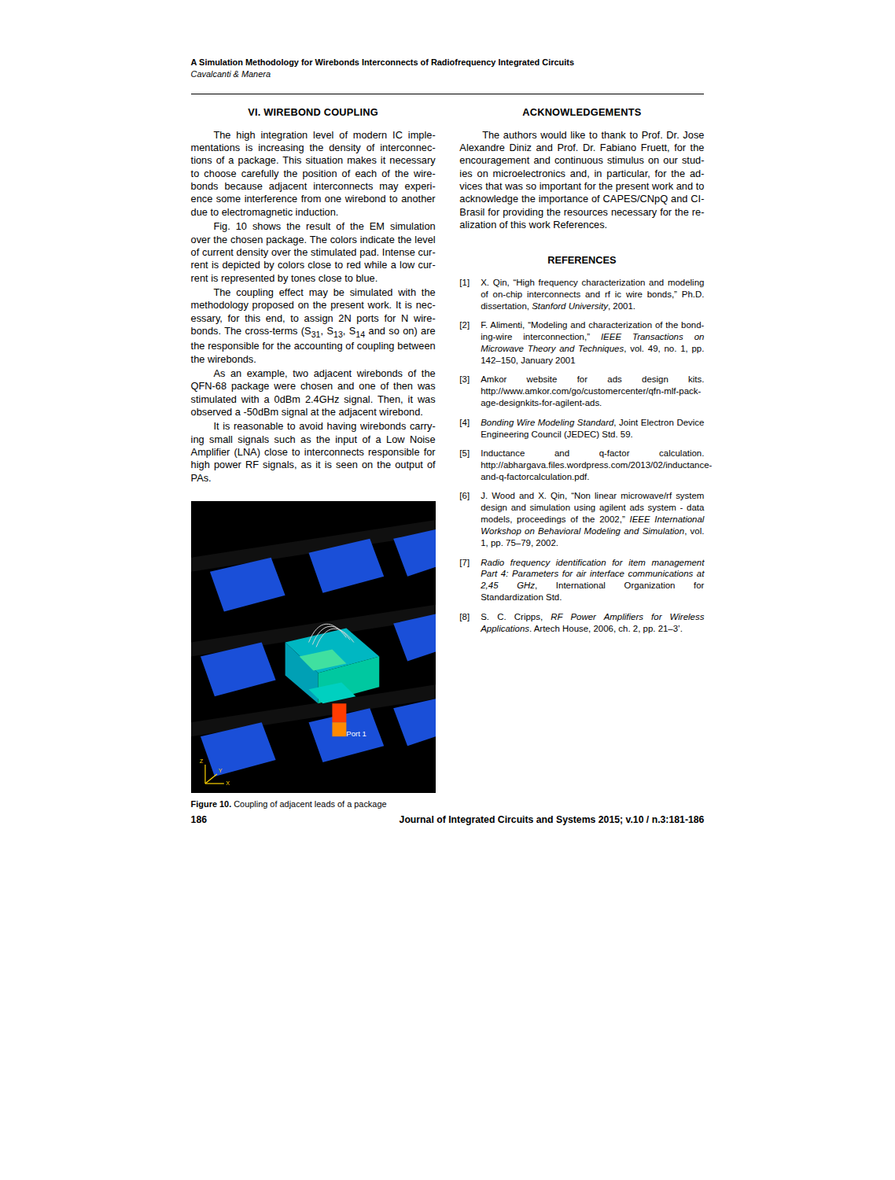A Simulation Methodology for Wirebonds Interconnects of Radiofrequency Integrated Circuits
Cavalcanti & Manera
VI. WIREBOND COUPLING
The high integration level of modern IC implementations is increasing the density of interconnections of a package. This situation makes it necessary to choose carefully the position of each of the wirebonds because adjacent interconnects may experience some interference from one wirebond to another due to electromagnetic induction.
Fig. 10 shows the result of the EM simulation over the chosen package. The colors indicate the level of current density over the stimulated pad. Intense current is depicted by colors close to red while a low current is represented by tones close to blue.
The coupling effect may be simulated with the methodology proposed on the present work. It is necessary, for this end, to assign 2N ports for N wirebonds. The cross-terms (S31, S13, S14 and so on) are the responsible for the accounting of coupling between the wirebonds.
As an example, two adjacent wirebonds of the QFN-68 package were chosen and one of then was stimulated with a 0dBm 2.4GHz signal. Then, it was observed a -50dBm signal at the adjacent wirebond.
It is reasonable to avoid having wirebonds carrying small signals such as the input of a Low Noise Amplifier (LNA) close to interconnects responsible for high power RF signals, as it is seen on the output of PAs.
Figure 10. Coupling of adjacent leads of a package
ACKNOWLEDGEMENTS
The authors would like to thank to Prof. Dr. Jose Alexandre Diniz and Prof. Dr. Fabiano Fruett, for the encouragement and continuous stimulus on our studies on microelectronics and, in particular, for the advices that was so important for the present work and to acknowledge the importance of CAPES/CNpQ and CI-Brasil for providing the resources necessary for the realization of this work References.
REFERENCES
X. Qin, “High frequency characterization and modeling of on-chip interconnects and rf ic wire bonds,” Ph.D. dissertation, Stanford University, 2001.
F. Alimenti, “Modeling and characterization of the bonding-wire interconnection,” IEEE Transactions on Microwave Theory and Techniques, vol. 49, no. 1, pp. 142–150, January 2001
Amkor website for ads design kits. http://www.amkor.com/go/customercenter/qfn-mlf-package-designkits-for-agilent-ads.
Bonding Wire Modeling Standard, Joint Electron Device Engineering Council (JEDEC) Std. 59.
Inductance and q-factor calculation. http://abhargava.files.wordpress.com/2013/02/inductance-and-q-factorcalculation.pdf.
J. Wood and X. Qin, “Non linear microwave/rf system design and simulation using agilent ads system - data models, proceedings of the 2002,” IEEE International Workshop on Behavioral Modeling and Simulation, vol. 1, pp. 75–79, 2002.
Radio frequency identification for item management Part 4: Parameters for air interface communications at 2,45 GHz, International Organization for Standardization Std.
S. C. Cripps, RF Power Amplifiers for Wireless Applications. Artech House, 2006, ch. 2, pp. 21–3’.
186
Journal of Integrated Circuits and Systems 2015; v.10 / n.3:181-186